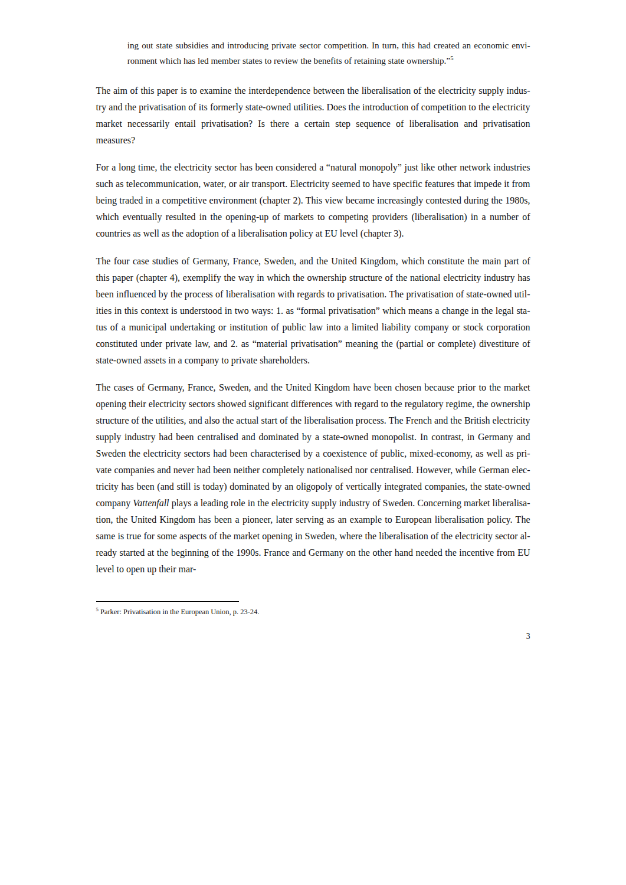ing out state subsidies and introducing private sector competition. In turn, this had created an economic environment which has led member states to review the benefits of retaining state ownership.”5
The aim of this paper is to examine the interdependence between the liberalisation of the electricity supply industry and the privatisation of its formerly state-owned utilities. Does the introduction of competition to the electricity market necessarily entail privatisation? Is there a certain step sequence of liberalisation and privatisation measures?
For a long time, the electricity sector has been considered a “natural monopoly” just like other network industries such as telecommunication, water, or air transport. Electricity seemed to have specific features that impede it from being traded in a competitive environment (chapter 2). This view became increasingly contested during the 1980s, which eventually resulted in the opening-up of markets to competing providers (liberalisation) in a number of countries as well as the adoption of a liberalisation policy at EU level (chapter 3).
The four case studies of Germany, France, Sweden, and the United Kingdom, which constitute the main part of this paper (chapter 4), exemplify the way in which the ownership structure of the national electricity industry has been influenced by the process of liberalisation with regards to privatisation. The privatisation of state-owned utilities in this context is understood in two ways: 1. as “formal privatisation” which means a change in the legal status of a municipal undertaking or institution of public law into a limited liability company or stock corporation constituted under private law, and 2. as “material privatisation” meaning the (partial or complete) divestiture of state-owned assets in a company to private shareholders.
The cases of Germany, France, Sweden, and the United Kingdom have been chosen because prior to the market opening their electricity sectors showed significant differences with regard to the regulatory regime, the ownership structure of the utilities, and also the actual start of the liberalisation process. The French and the British electricity supply industry had been centralised and dominated by a state-owned monopolist. In contrast, in Germany and Sweden the electricity sectors had been characterised by a coexistence of public, mixed-economy, as well as private companies and never had been neither completely nationalised nor centralised. However, while German electricity has been (and still is today) dominated by an oligopoly of vertically integrated companies, the state-owned company Vattenfall plays a leading role in the electricity supply industry of Sweden. Concerning market liberalisation, the United Kingdom has been a pioneer, later serving as an example to European liberalisation policy. The same is true for some aspects of the market opening in Sweden, where the liberalisation of the electricity sector already started at the beginning of the 1990s. France and Germany on the other hand needed the incentive from EU level to open up their mar-
5 Parker: Privatisation in the European Union, p. 23-24.
3